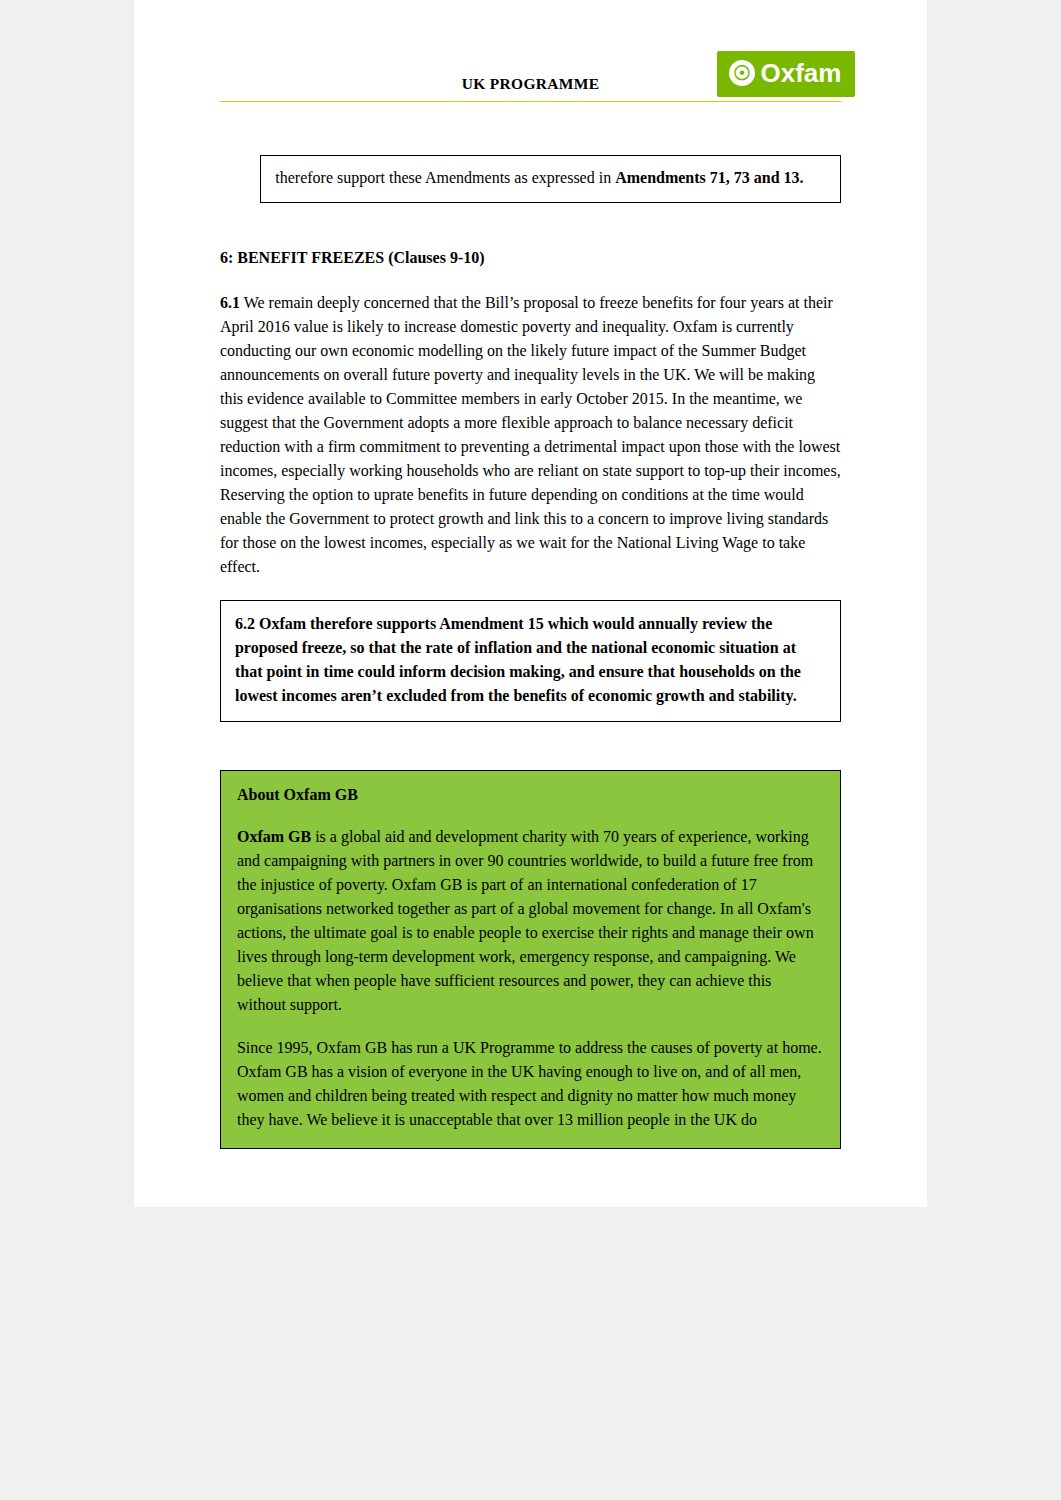UK PROGRAMME
☉Oxfam
therefore support these Amendments as expressed in Amendments 71, 73 and 13.
6: BENEFIT FREEZES (Clauses 9-10)
6.1 We remain deeply concerned that the Bill’s proposal to freeze benefits for four years at their April 2016 value is likely to increase domestic poverty and inequality. Oxfam is currently conducting our own economic modelling on the likely future impact of the Summer Budget announcements on overall future poverty and inequality levels in the UK. We will be making this evidence available to Committee members in early October 2015. In the meantime, we suggest that the Government adopts a more flexible approach to balance necessary deficit reduction with a firm commitment to preventing a detrimental impact upon those with the lowest incomes, especially working households who are reliant on state support to top-up their incomes, Reserving the option to uprate benefits in future depending on conditions at the time would enable the Government to protect growth and link this to a concern to improve living standards for those on the lowest incomes, especially as we wait for the National Living Wage to take effect.
6.2 Oxfam therefore supports Amendment 15 which would annually review the proposed freeze, so that the rate of inflation and the national economic situation at that point in time could inform decision making, and ensure that households on the lowest incomes aren’t excluded from the benefits of economic growth and stability.
About Oxfam GB
Oxfam GB is a global aid and development charity with 70 years of experience, working and campaigning with partners in over 90 countries worldwide, to build a future free from the injustice of poverty. Oxfam GB is part of an international confederation of 17 organisations networked together as part of a global movement for change. In all Oxfam's actions, the ultimate goal is to enable people to exercise their rights and manage their own lives through long-term development work, emergency response, and campaigning. We believe that when people have sufficient resources and power, they can achieve this without support.
Since 1995, Oxfam GB has run a UK Programme to address the causes of poverty at home. Oxfam GB has a vision of everyone in the UK having enough to live on, and of all men, women and children being treated with respect and dignity no matter how much money they have. We believe it is unacceptable that over 13 million people in the UK do